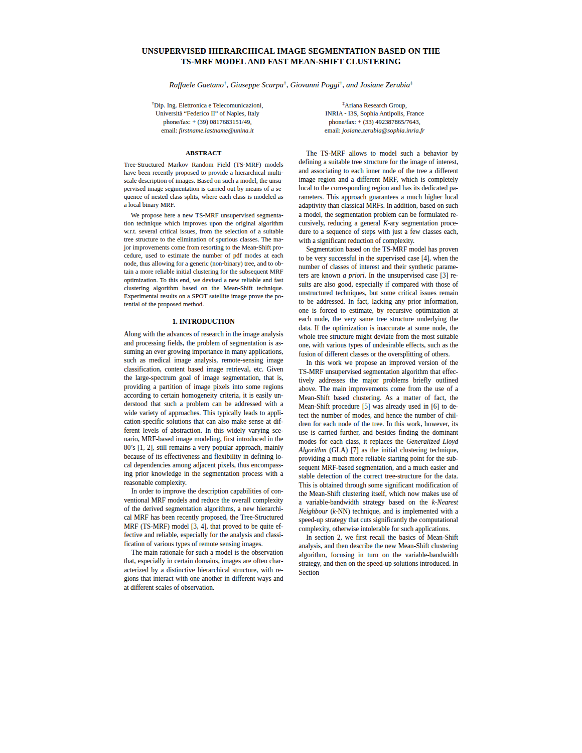Unsupervised Hierarchical Image Segmentation Based on the
TS-MRF Model and Fast Mean-Shift Clustering
Raffaele Gaetano†, Giuseppe Scarpa†, Giovanni Poggi†, and Josiane Zerubia‡
| † Dip. Ing. Elettronica e Telecomunicazioni, Università “Federico II” of Naples, Italy phone/fax: + (39) 0817683151/49, email: firstname.lastname@unina.it | ‡ Ariana Research Group, INRIA - I3S, Sophia Antipolis, France phone/fax: + (33) 492387865/7643, email: josiane.zerubia@sophia.inria.fr |
ABSTRACT
Tree-Structured Markov Random Field (TS-MRF) models have been recently proposed to provide a hierarchical multiscale description of images. Based on such a model, the unsupervised image segmentation is carried out by means of a sequence of nested class splits, where each class is modeled as a local binary MRF.
We propose here a new TS-MRF unsupervised segmentation technique which improves upon the original algorithm w.r.t. several critical issues, from the selection of a suitable tree structure to the elimination of spurious classes. The major improvements come from resorting to the Mean-Shift procedure, used to estimate the number of pdf modes at each node, thus allowing for a generic (non-binary) tree, and to obtain a more reliable initial clustering for the subsequent MRF optimization. To this end, we devised a new reliable and fast clustering algorithm based on the Mean-Shift technique. Experimental results on a SPOT satellite image prove the potential of the proposed method.
1. INTRODUCTION
Along with the advances of research in the image analysis and processing fields, the problem of segmentation is assuming an ever growing importance in many applications, such as medical image analysis, remote-sensing image classification, content based image retrieval, etc. Given the large-spectrum goal of image segmentation, that is, providing a partition of image pixels into some regions according to certain homogeneity criteria, it is easily understood that such a problem can be addressed with a wide variety of approaches. This typically leads to application-specific solutions that can also make sense at different levels of abstraction. In this widely varying scenario, MRF-based image modeling, first introduced in the 80’s [1, 2], still remains a very popular approach, mainly because of its effectiveness and flexibility in defining local dependencies among adjacent pixels, thus encompassing prior knowledge in the segmentation process with a reasonable complexity.
In order to improve the description capabilities of conventional MRF models and reduce the overall complexity of the derived segmentation algorithms, a new hierarchical MRF has been recently proposed, the Tree-Structured MRF (TS-MRF) model [3, 4], that proved to be quite effective and reliable, especially for the analysis and classification of various types of remote sensing images.
The main rationale for such a model is the observation that, especially in certain domains, images are often characterized by a distinctive hierarchical structure, with regions that interact with one another in different ways and at different scales of observation.
The TS-MRF allows to model such a behavior by defining a suitable tree structure for the image of interest, and associating to each inner node of the tree a different image region and a different MRF, which is completely local to the corresponding region and has its dedicated parameters. This approach guarantees a much higher local adaptivity than classical MRFs. In addition, based on such a model, the segmentation problem can be formulated recursively, reducing a general K-ary segmentation procedure to a sequence of steps with just a few classes each, with a significant reduction of complexity.
Segmentation based on the TS-MRF model has proven to be very successful in the supervised case [4], when the number of classes of interest and their synthetic parameters are known a priori. In the unsupervised case [3] results are also good, especially if compared with those of unstructured techniques, but some critical issues remain to be addressed. In fact, lacking any prior information, one is forced to estimate, by recursive optimization at each node, the very same tree structure underlying the data. If the optimization is inaccurate at some node, the whole tree structure might deviate from the most suitable one, with various types of undesirable effects, such as the fusion of different classes or the oversplitting of others.
In this work we propose an improved version of the TS-MRF unsupervised segmentation algorithm that effectively addresses the major problems briefly outlined above. The main improvements come from the use of a Mean-Shift based clustering. As a matter of fact, the Mean-Shift procedure [5] was already used in [6] to detect the number of modes, and hence the number of children for each node of the tree. In this work, however, its use is carried further, and besides finding the dominant modes for each class, it replaces the Generalized Lloyd Algorithm (GLA) [7] as the initial clustering technique, providing a much more reliable starting point for the subsequent MRF-based segmentation, and a much easier and stable detection of the correct tree-structure for the data. This is obtained through some significant modification of the Mean-Shift clustering itself, which now makes use of a variable-bandwidth strategy based on the k-Nearest Neighbour (k-NN) technique, and is implemented with a speed-up strategy that cuts significantly the computational complexity, otherwise intolerable for such applications.
In section 2, we first recall the basics of Mean-Shift analysis, and then describe the new Mean-Shift clustering algorithm, focusing in turn on the variable-bandwidth strategy, and then on the speed-up solutions introduced. In Section